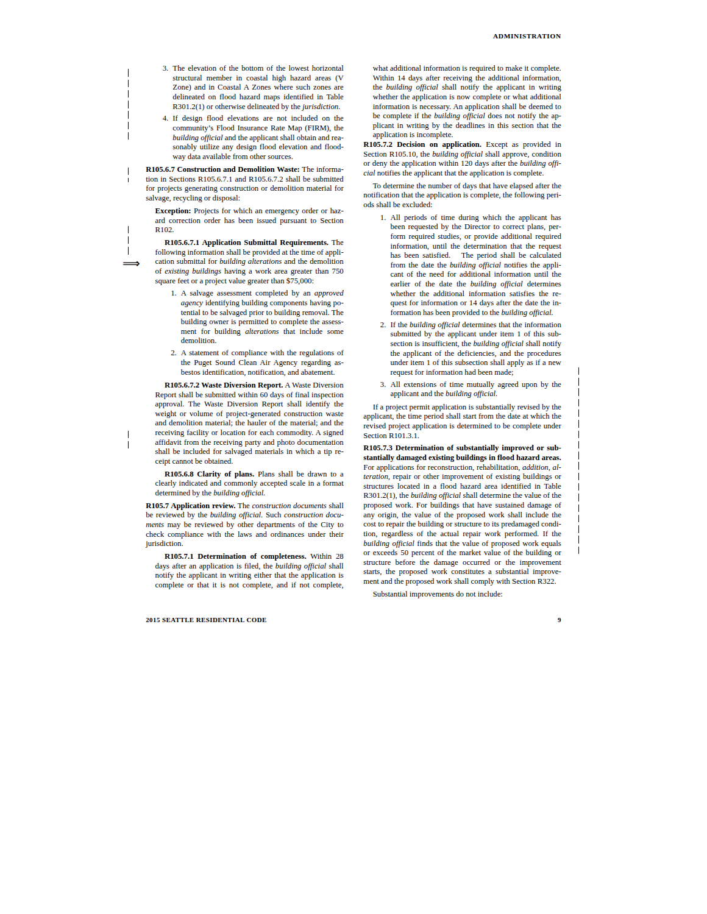⟹
ADMINISTRATION
The elevation of the bottom of the lowest horizontal structural member in coastal high hazard areas (V Zone) and in Coastal A Zones where such zones are delineated on flood hazard maps identified in Table R301.2(1) or otherwise delineated by the jurisdiction.
If design flood elevations are not included on the community’s Flood Insurance Rate Map (FIRM), the building official and the applicant shall obtain and reasonably utilize any design flood elevation and floodway data available from other sources.
R105.6.7 Construction and Demolition Waste: The information in Sections R105.6.7.1 and R105.6.7.2 shall be submitted for projects generating construction or demolition material for salvage, recycling or disposal:
Exception: Projects for which an emergency order or hazard correction order has been issued pursuant to Section R102.
R105.6.7.1 Application Submittal Requirements. The following information shall be provided at the time of application submittal for building alterations and the demolition of existing buildings having a work area greater than 750 square feet or a project value greater than $75,000:
A salvage assessment completed by an approved agency identifying building components having potential to be salvaged prior to building removal. The building owner is permitted to complete the assessment for building alterations that include some demolition.
A statement of compliance with the regulations of the Puget Sound Clean Air Agency regarding asbestos identification, notification, and abatement.
R105.6.7.2 Waste Diversion Report. A Waste Diversion Report shall be submitted within 60 days of final inspection approval. The Waste Diversion Report shall identify the weight or volume of project-generated construction waste and demolition material; the hauler of the material; and the receiving facility or location for each commodity. A signed affidavit from the receiving party and photo documentation shall be included for salvaged materials in which a tip receipt cannot be obtained.
R105.6.8 Clarity of plans. Plans shall be drawn to a clearly indicated and commonly accepted scale in a format determined by the building official.
R105.7 Application review. The construction documents shall be reviewed by the building official. Such construction documents may be reviewed by other departments of the City to check compliance with the laws and ordinances under their jurisdiction.
R105.7.1 Determination of completeness. Within 28 days after an application is filed, the building official shall notify the applicant in writing either that the application is complete or that it is not complete, and if not complete, what additional information is required to make it complete. Within 14 days after receiving the additional information, the building official shall notify the applicant in writing whether the application is now complete or what additional information is necessary. An application shall be deemed to be complete if the building official does not notify the applicant in writing by the deadlines in this section that the application is incomplete.
R105.7.2 Decision on application. Except as provided in Section R105.10, the building official shall approve, condition or deny the application within 120 days after the building official notifies the applicant that the application is complete.
To determine the number of days that have elapsed after the notification that the application is complete, the following periods shall be excluded:
All periods of time during which the applicant has been requested by the Director to correct plans, perform required studies, or provide additional required information, until the determination that the request has been satisfied. The period shall be calculated from the date the building official notifies the applicant of the need for additional information until the earlier of the date the building official determines whether the additional information satisfies the request for information or 14 days after the date the information has been provided to the building official.
If the building official determines that the information submitted by the applicant under item 1 of this subsection is insufficient, the building official shall notify the applicant of the deficiencies, and the procedures under item 1 of this subsection shall apply as if a new request for information had been made;
All extensions of time mutually agreed upon by the applicant and the building official.
If a project permit application is substantially revised by the applicant, the time period shall start from the date at which the revised project application is determined to be complete under Section R101.3.1.
R105.7.3 Determination of substantially improved or substantially damaged existing buildings in flood hazard areas. For applications for reconstruction, rehabilitation, addition, alteration, repair or other improvement of existing buildings or structures located in a flood hazard area identified in Table R301.2(1), the building official shall determine the value of the proposed work. For buildings that have sustained damage of any origin, the value of the proposed work shall include the cost to repair the building or structure to its predamaged condition, regardless of the actual repair work performed. If the building official finds that the value of proposed work equals or exceeds 50 percent of the market value of the building or structure before the damage occurred or the improvement starts, the proposed work constitutes a substantial improvement and the proposed work shall comply with Section R322.
Substantial improvements do not include:
2015 SEATTLE RESIDENTIAL CODE 9